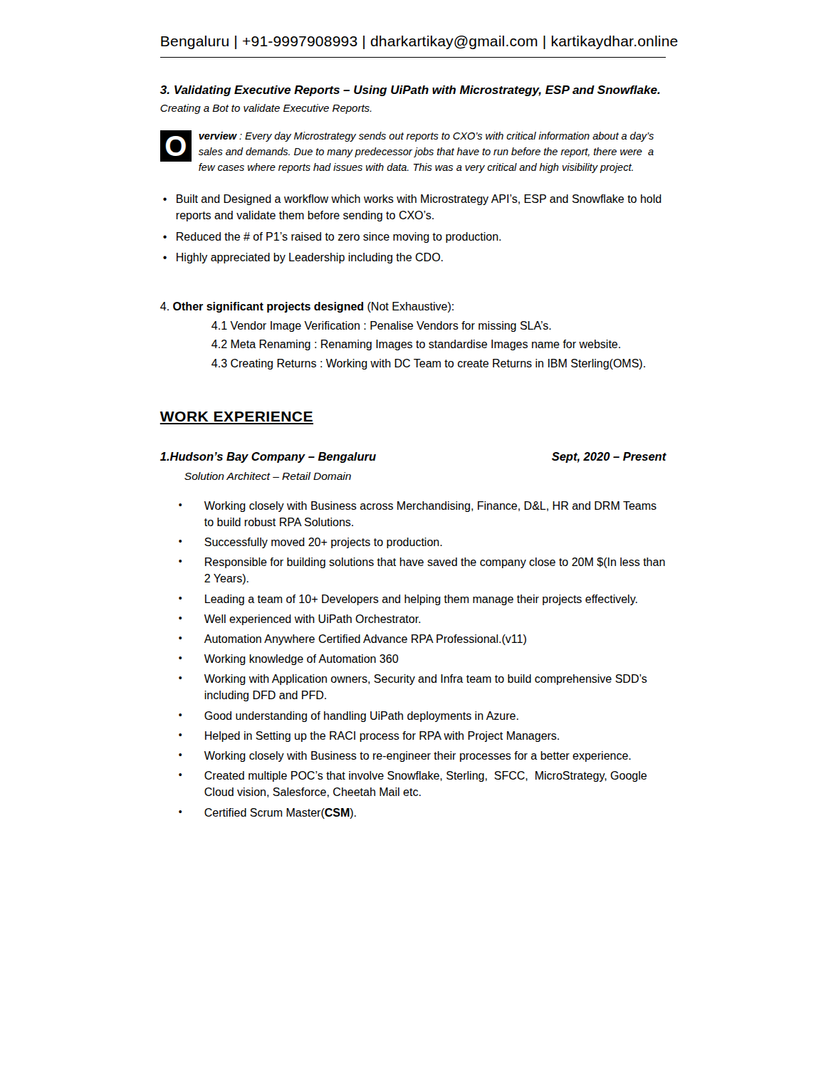Bengaluru | +91-9997908993 | dharkartikay@gmail.com | kartikaydhar.online
3. Validating Executive Reports – Using UiPath with Microstrategy, ESP and Snowflake.
Creating a Bot to validate Executive Reports.
O verview : Every day Microstrategy sends out reports to CXO’s with critical information about a day’s sales and demands. Due to many predecessor jobs that have to run before the report, there were a few cases where reports had issues with data. This was a very critical and high visibility project.
Built and Designed a workflow which works with Microstrategy API’s, ESP and Snowflake to hold reports and validate them before sending to CXO’s.
Reduced the # of P1’s raised to zero since moving to production.
Highly appreciated by Leadership including the CDO.
4. Other significant projects designed (Not Exhaustive):
4.1 Vendor Image Verification : Penalise Vendors for missing SLA’s.
4.2 Meta Renaming : Renaming Images to standardise Images name for website.
4.3 Creating Returns : Working with DC Team to create Returns in IBM Sterling(OMS).
WORK EXPERIENCE
1.Hudson’s Bay Company – Bengaluru Sept, 2020 – Present
Solution Architect – Retail Domain
Working closely with Business across Merchandising, Finance, D&L, HR and DRM Teams to build robust RPA Solutions.
Successfully moved 20+ projects to production.
Responsible for building solutions that have saved the company close to 20M $(In less than 2 Years).
Leading a team of 10+ Developers and helping them manage their projects effectively.
Well experienced with UiPath Orchestrator.
Automation Anywhere Certified Advance RPA Professional.(v11)
Working knowledge of Automation 360
Working with Application owners, Security and Infra team to build comprehensive SDD’s including DFD and PFD.
Good understanding of handling UiPath deployments in Azure.
Helped in Setting up the RACI process for RPA with Project Managers.
Working closely with Business to re-engineer their processes for a better experience.
Created multiple POC’s that involve Snowflake, Sterling, SFCC, MicroStrategy, Google Cloud vision, Salesforce, Cheetah Mail etc.
Certified Scrum Master(CSM).